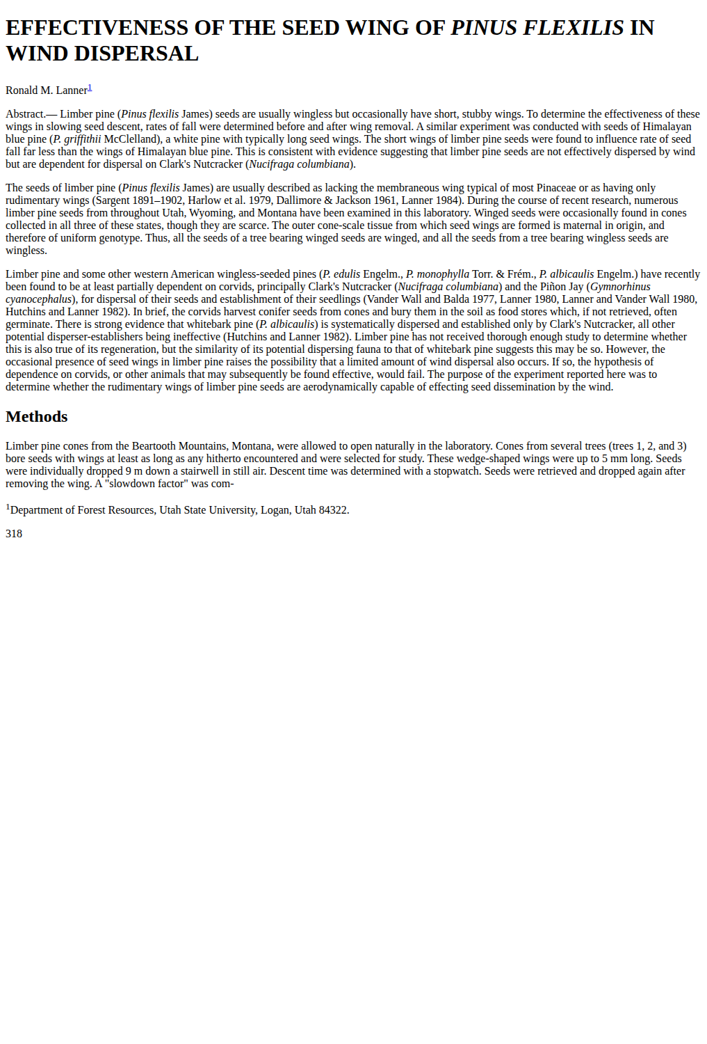EFFECTIVENESS OF THE SEED WING OF PINUS FLEXILIS IN WIND DISPERSAL
Ronald M. Lanner1
Abstract.— Limber pine (Pinus flexilis James) seeds are usually wingless but occasionally have short, stubby wings. To determine the effectiveness of these wings in slowing seed descent, rates of fall were determined before and after wing removal. A similar experiment was conducted with seeds of Himalayan blue pine (P. griffithii McClelland), a white pine with typically long seed wings. The short wings of limber pine seeds were found to influence rate of seed fall far less than the wings of Himalayan blue pine. This is consistent with evidence suggesting that limber pine seeds are not effectively dispersed by wind but are dependent for dispersal on Clark's Nutcracker (Nucifraga columbiana).
The seeds of limber pine (Pinus flexilis James) are usually described as lacking the membraneous wing typical of most Pinaceae or as having only rudimentary wings (Sargent 1891–1902, Harlow et al. 1979, Dallimore & Jackson 1961, Lanner 1984). During the course of recent research, numerous limber pine seeds from throughout Utah, Wyoming, and Montana have been examined in this laboratory. Winged seeds were occasionally found in cones collected in all three of these states, though they are scarce. The outer cone-scale tissue from which seed wings are formed is maternal in origin, and therefore of uniform genotype. Thus, all the seeds of a tree bearing winged seeds are winged, and all the seeds from a tree bearing wingless seeds are wingless.
Limber pine and some other western American wingless-seeded pines (P. edulis Engelm., P. monophylla Torr. & Frém., P. albicaulis Engelm.) have recently been found to be at least partially dependent on corvids, principally Clark's Nutcracker (Nucifraga columbiana) and the Piñon Jay (Gymnorhinus cyanocephalus), for dispersal of their seeds and establishment of their seedlings (Vander Wall and Balda 1977, Lanner 1980, Lanner and Vander Wall 1980, Hutchins and Lanner 1982). In brief, the corvids harvest conifer seeds from cones and bury them in the soil as food stores which, if not retrieved, often germinate. There is strong evidence that whitebark pine (P. albicaulis) is systematically dispersed and established only by Clark's Nutcracker, all other potential disperser-establishers being ineffective (Hutchins and Lanner 1982). Limber pine has not received thorough enough study to determine whether this is also true of its regeneration, but the similarity of its potential dispersing fauna to that of whitebark pine suggests this may be so. However, the occasional presence of seed wings in limber pine raises the possibility that a limited amount of wind dispersal also occurs. If so, the hypothesis of dependence on corvids, or other animals that may subsequently be found effective, would fail. The purpose of the experiment reported here was to determine whether the rudimentary wings of limber pine seeds are aerodynamically capable of effecting seed dissemination by the wind.
Methods
Limber pine cones from the Beartooth Mountains, Montana, were allowed to open naturally in the laboratory. Cones from several trees (trees 1, 2, and 3) bore seeds with wings at least as long as any hitherto encountered and were selected for study. These wedge-shaped wings were up to 5 mm long. Seeds were individually dropped 9 m down a stairwell in still air. Descent time was determined with a stopwatch. Seeds were retrieved and dropped again after removing the wing. A "slowdown factor" was com-
1Department of Forest Resources, Utah State University, Logan, Utah 84322.
318